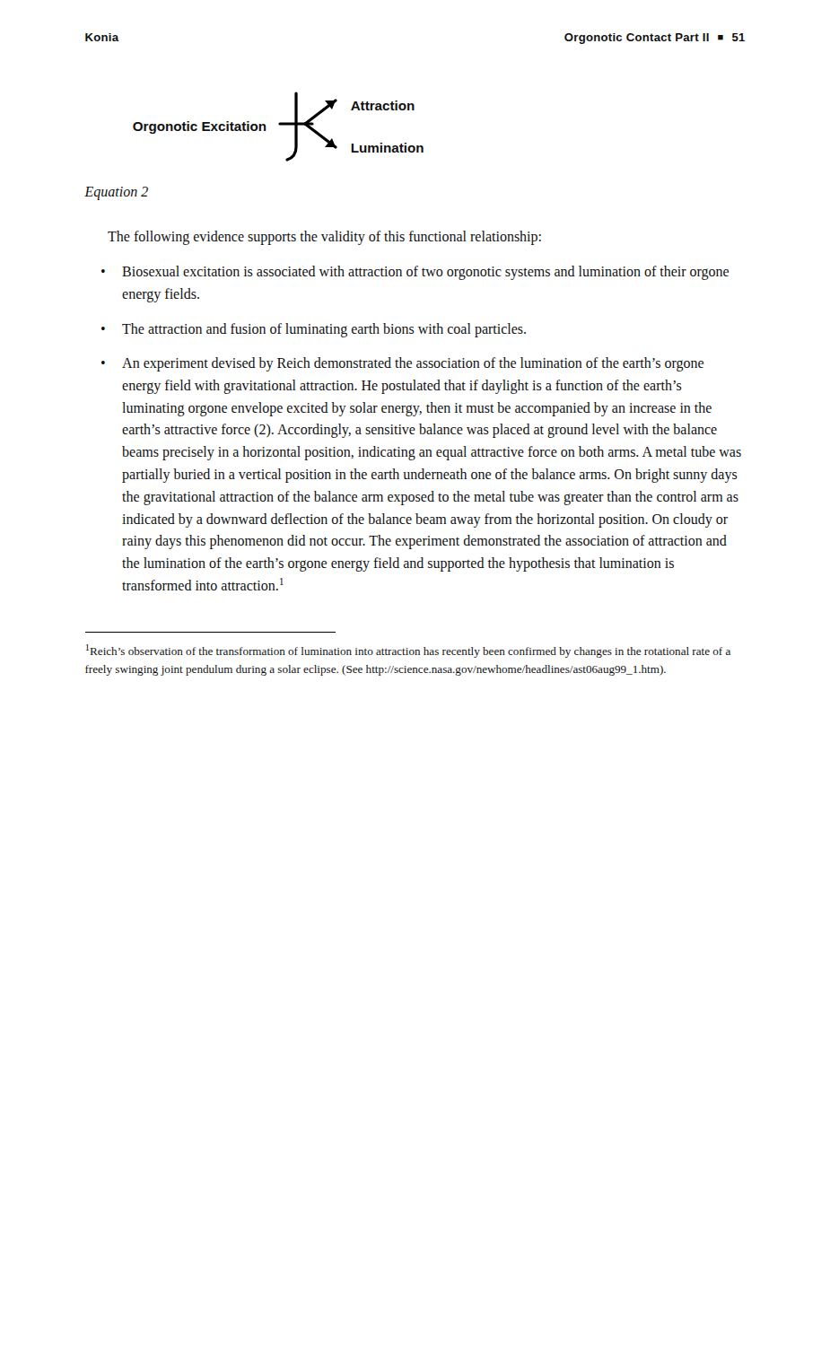Konia
Orgonotic Contact Part II ■ 51
Orgonotic Excitation Attraction Lumination
Equation 2
The following evidence supports the validity of this functional relationship:
Biosexual excitation is associated with attraction of two orgonotic systems and lumination of their orgone energy fields.
The attraction and fusion of luminating earth bions with coal particles.
An experiment devised by Reich demonstrated the association of the lumination of the earth’s orgone energy field with gravitational attraction. He postulated that if daylight is a function of the earth’s luminating orgone envelope excited by solar energy, then it must be accompanied by an increase in the earth’s attractive force (2). Accordingly, a sensitive balance was placed at ground level with the balance beams precisely in a horizontal position, indicating an equal attractive force on both arms. A metal tube was partially buried in a vertical position in the earth underneath one of the balance arms. On bright sunny days the gravitational attraction of the balance arm exposed to the metal tube was greater than the control arm as indicated by a downward deflection of the balance beam away from the horizontal position. On cloudy or rainy days this phenomenon did not occur. The experiment demonstrated the association of attraction and the lumination of the earth’s orgone energy field and supported the hypothesis that lumination is transformed into attraction.1
1Reich’s observation of the transformation of lumination into attraction has recently been confirmed by changes in the rotational rate of a freely swinging joint pendulum during a solar eclipse. (See http://science.nasa.gov/newhome/headlines/ast06aug99_1.htm).